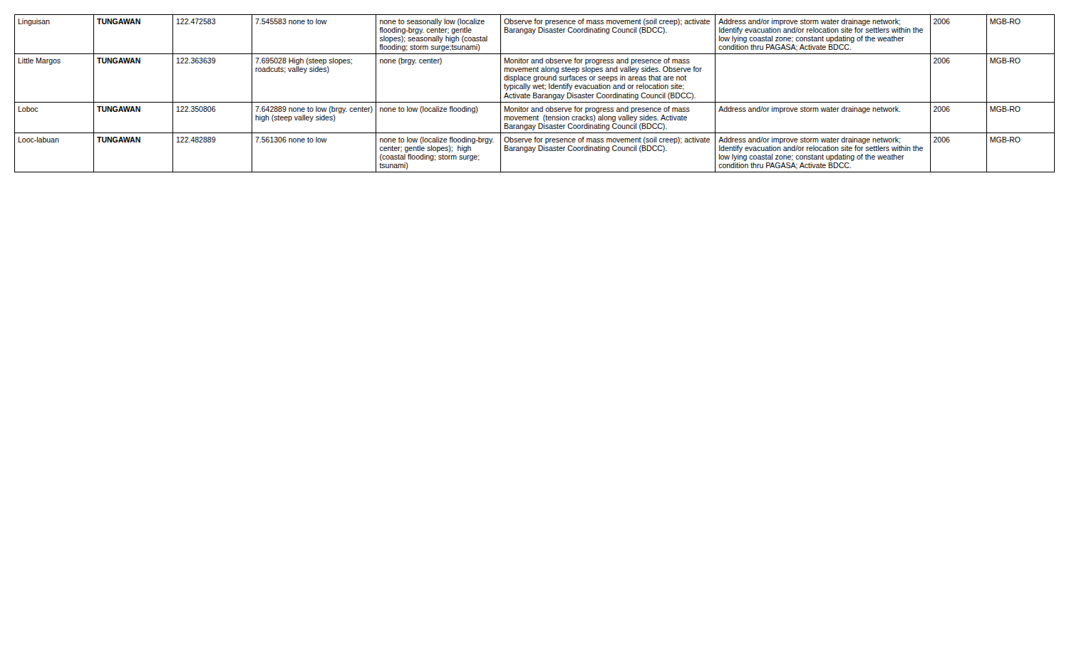| Linguisan | TUNGAWAN | 122.472583 | 7.545583 none to low | none to seasonally low (localize flooding-brgy. center; gentle slopes); seasonally high (coastal flooding; storm surge;tsunami) | Observe for presence of mass movement (soil creep); activate Barangay Disaster Coordinating Council (BDCC). | Address and/or improve storm water drainage network; Identify evacuation and/or relocation site for settlers within the low lying coastal zone; constant updating of the weather condition thru PAGASA; Activate BDCC. | 2006 | MGB-RO |
| Little Margos | TUNGAWAN | 122.363639 | 7.695028 High (steep slopes; roadcuts; valley sides) | none (brgy. center) | Monitor and observe for progress and presence of mass movement along steep slopes and valley sides. Observe for displace ground surfaces or seeps in areas that are not typically wet; Identify evacuation and or relocation site; Activate Barangay Disaster Coordinating Council (BDCC). | | 2006 | MGB-RO |
| Loboc | TUNGAWAN | 122.350806 | 7.642889 none to low (brgy. center) high (steep valley sides) | none to low (localize flooding) | Monitor and observe for progress and presence of mass movement (tension cracks) along valley sides. Activate Barangay Disaster Coordinating Council (BDCC). | Address and/or improve storm water drainage network. | 2006 | MGB-RO |
| Looc-labuan | TUNGAWAN | 122.482889 | 7.561306 none to low | none to low (localize flooding-brgy. center; gentle slopes); high (coastal flooding; storm surge; tsunami) | Observe for presence of mass movement (soil creep); activate Barangay Disaster Coordinating Council (BDCC). | Address and/or improve storm water drainage network; Identify evacuation and/or relocation site for settlers within the low lying coastal zone; constant updating of the weather condition thru PAGASA; Activate BDCC. | 2006 | MGB-RO |